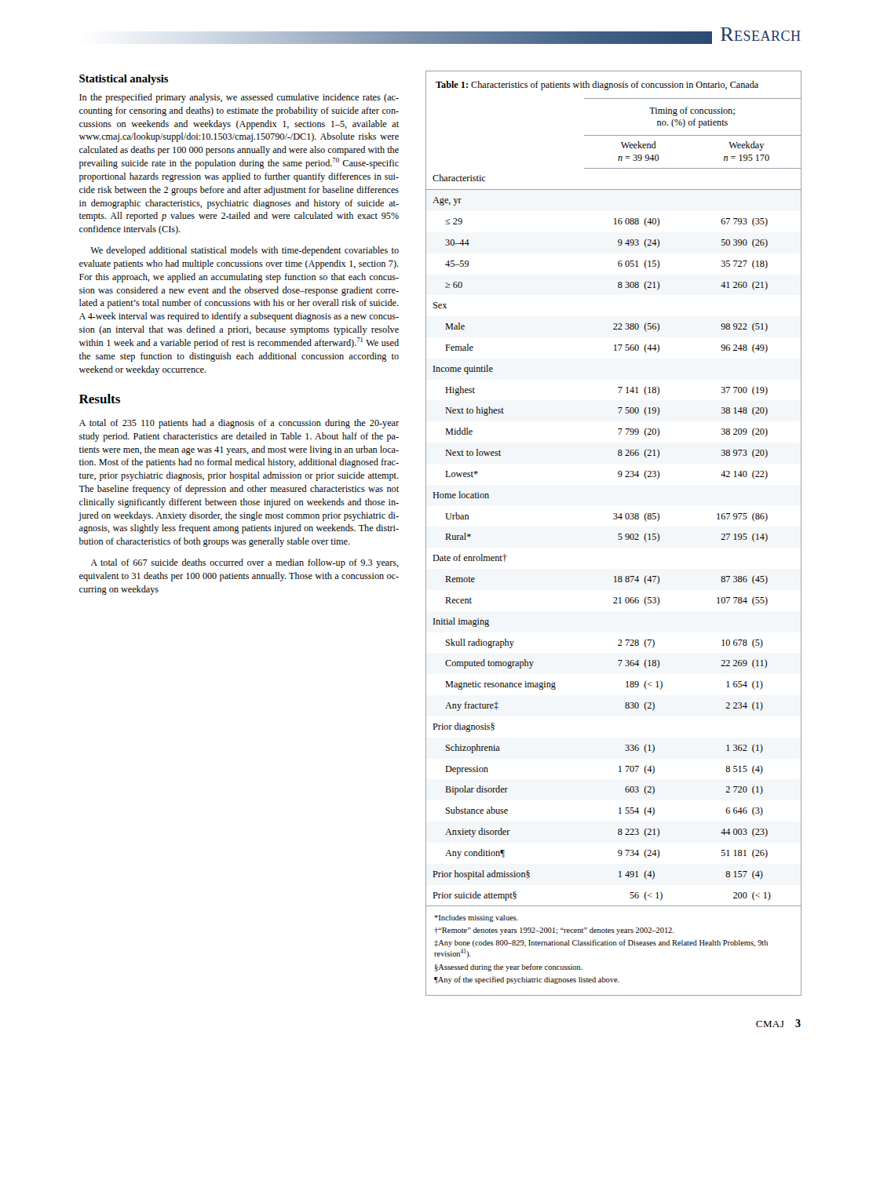Research
Statistical analysis
In the prespecified primary analysis, we assessed cumulative incidence rates (accounting for censoring and deaths) to estimate the probability of suicide after concussions on weekends and weekdays (Appendix 1, sections 1–5, available at www.cmaj.ca/lookup/suppl/doi:10.1503/cmaj.150790/-/DC1). Absolute risks were calculated as deaths per 100 000 persons annually and were also compared with the prevailing suicide rate in the population during the same period.70 Cause-specific proportional hazards regression was applied to further quantify differences in suicide risk between the 2 groups before and after adjustment for baseline differences in demographic characteristics, psychiatric diagnoses and history of suicide attempts. All reported p values were 2-tailed and were calculated with exact 95% confidence intervals (CIs).
We developed additional statistical models with time-dependent covariables to evaluate patients who had multiple concussions over time (Appendix 1, section 7). For this approach, we applied an accumulating step function so that each concussion was considered a new event and the observed dose–response gradient correlated a patient’s total number of concussions with his or her overall risk of suicide. A 4-week interval was required to identify a subsequent diagnosis as a new concussion (an interval that was defined a priori, because symptoms typically resolve within 1 week and a variable period of rest is recommended afterward).71 We used the same step function to distinguish each additional concussion according to weekend or weekday occurrence.
Results
A total of 235 110 patients had a diagnosis of a concussion during the 20-year study period. Patient characteristics are detailed in Table 1. About half of the patients were men, the mean age was 41 years, and most were living in an urban location. Most of the patients had no formal medical history, additional diagnosed fracture, prior psychiatric diagnosis, prior hospital admission or prior suicide attempt. The baseline frequency of depression and other measured characteristics was not clinically significantly different between those injured on weekends and those injured on weekdays. Anxiety disorder, the single most common prior psychiatric diagnosis, was slightly less frequent among patients injured on weekends. The distribution of characteristics of both groups was generally stable over time.
A total of 667 suicide deaths occurred over a median follow-up of 9.3 years, equivalent to 31 deaths per 100 000 patients annually. Those with a concussion occurring on weekdays
Table 1: Characteristics of patients with diagnosis of concussion in Ontario, Canada
| | Timing of concussion; no. (%) of patients |
| --- | --- |
| Weekend n = 39 940 | Weekday n = 195 170 |
| Characteristic | | |
| Age, yr | | |
| ≤ 29 | 16 088 (40) | 67 793 (35) |
| 30–44 | 9 493 (24) | 50 390 (26) |
| 45–59 | 6 051 (15) | 35 727 (18) |
| ≥ 60 | 8 308 (21) | 41 260 (21) |
| Sex | | |
| Male | 22 380 (56) | 98 922 (51) |
| Female | 17 560 (44) | 96 248 (49) |
| Income quintile | | |
| Highest | 7 141 (18) | 37 700 (19) |
| Next to highest | 7 500 (19) | 38 148 (20) |
| Middle | 7 799 (20) | 38 209 (20) |
| Next to lowest | 8 266 (21) | 38 973 (20) |
| Lowest* | 9 234 (23) | 42 140 (22) |
| Home location | | |
| Urban | 34 038 (85) | 167 975 (86) |
| Rural* | 5 902 (15) | 27 195 (14) |
| Date of enrolment† | | |
| Remote | 18 874 (47) | 87 386 (45) |
| Recent | 21 066 (53) | 107 784 (55) |
| Initial imaging | | |
| Skull radiography | 2 728 (7) | 10 678 (5) |
| Computed tomography | 7 364 (18) | 22 269 (11) |
| Magnetic resonance imaging | 189 (< 1) | 1 654 (1) |
| Any fracture‡ | 830 (2) | 2 234 (1) |
| Prior diagnosis§ | | |
| Schizophrenia | 336 (1) | 1 362 (1) |
| Depression | 1 707 (4) | 8 515 (4) |
| Bipolar disorder | 603 (2) | 2 720 (1) |
| Substance abuse | 1 554 (4) | 6 646 (3) |
| Anxiety disorder | 8 223 (21) | 44 003 (23) |
| Any condition¶ | 9 734 (24) | 51 181 (26) |
| Prior hospital admission§ | 1 491 (4) | 8 157 (4) |
| Prior suicide attempt§ | 56 (< 1) | 200 (< 1) |
*Includes missing values.
†“Remote” denotes years 1992–2001; “recent” denotes years 2002–2012.
‡Any bone (codes 800–829, International Classification of Diseases and Related Health Problems, 9th revision41).
§Assessed during the year before concussion.
¶Any of the specified psychiatric diagnoses listed above.
CMAJ 3